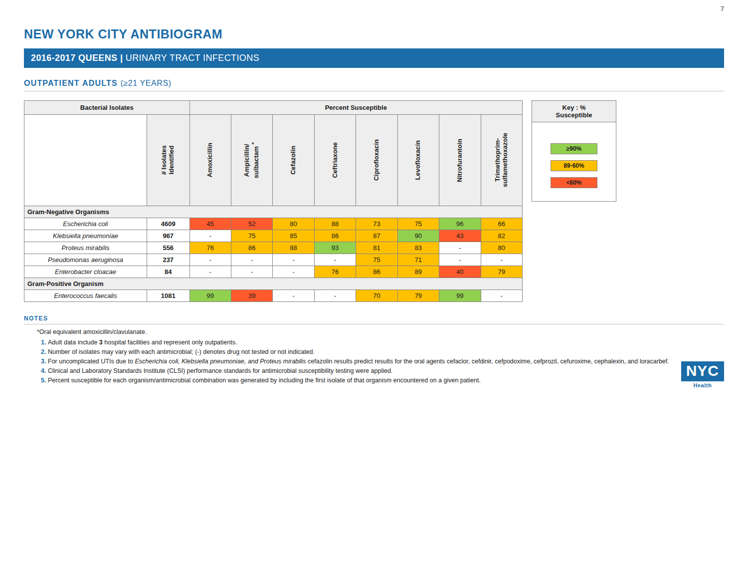7
NEW YORK CITY ANTIBIOGRAM
2016-2017 QUEENS | URINARY TRACT INFECTIONS
OUTPATIENT ADULTS (≥21 YEARS)
| Bacterial Isolates | Percent Susceptible |
| --- | --- |
| | # Isolates Identified | Amoxicillin | Ampicillin/ sulbactam * | Cefazolin | Ceftriaxone | Ciprofloxacin | Levofloxacin | Nitrofurantoin | Trimethoprim- sulfamethoxazole |
| Gram-Negative Organisms |
| Escherichia coli | 4609 | 45 | 52 | 80 | 88 | 73 | 75 | 96 | 66 |
| Klebsiella pneumoniae | 967 | - | 75 | 85 | 86 | 87 | 90 | 43 | 82 |
| Proteus mirabilis | 556 | 76 | 86 | 88 | 93 | 81 | 83 | - | 80 |
| Pseudomonas aeruginosa | 237 | - | - | - | - | 75 | 71 | - | - |
| Enterobacter cloacae | 84 | - | - | - | 76 | 86 | 89 | 40 | 79 |
| Gram-Positive Organism |
| Enterococcus faecalis | 1081 | 99 | 39 | - | - | 70 | 79 | 99 | - |
| Key : % Susceptible |
| --- |
| ≥90% |
| 89-60% |
| <60% |
NOTES
*Oral equivalent amoxicillin/clavulanate.
Adult data include 3 hospital facilities and represent only outpatients.
Number of isolates may vary with each antimicrobial; (-) denotes drug not tested or not indicated.
For uncomplicated UTIs due to Escherichia coli, Klebsiella pneumoniae, and Proteus mirabilis cefazolin results predict results for the oral agents cefaclor, cefdinir, cefpodoxime, cefprozil, cefuroxime, cephalexin, and loracarbef.
Clinical and Laboratory Standards Institute (CLSI) performance standards for antimicrobial susceptibility testing were applied.
Percent susceptible for each organism/antimicrobial combination was generated by including the first isolate of that organism encountered on a given patient.
NYC
Health